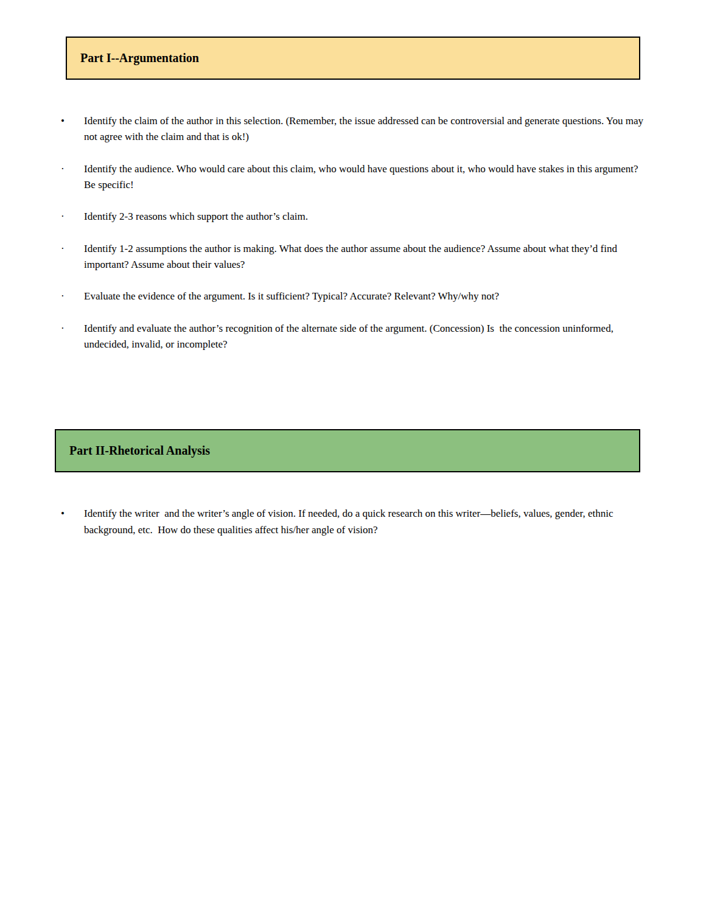Part I--Argumentation
•Identify the claim of the author in this selection. (Remember, the issue addressed can be controversial and generate questions. You may not agree with the claim and that is ok!)
·Identify the audience. Who would care about this claim, who would have questions about it, who would have stakes in this argument? Be specific!
·Identify 2-3 reasons which support the author’s claim.
·Identify 1-2 assumptions the author is making. What does the author assume about the audience? Assume about what they’d find important? Assume about their values?
·Evaluate the evidence of the argument. Is it sufficient? Typical? Accurate? Relevant? Why/why not?
·Identify and evaluate the author’s recognition of the alternate side of the argument. (Concession) Is the concession uninformed, undecided, invalid, or incomplete?
Part II-Rhetorical Analysis
•Identify the writer and the writer’s angle of vision. If needed, do a quick research on this writer—beliefs, values, gender, ethnic background, etc. How do these qualities affect his/her angle of vision?